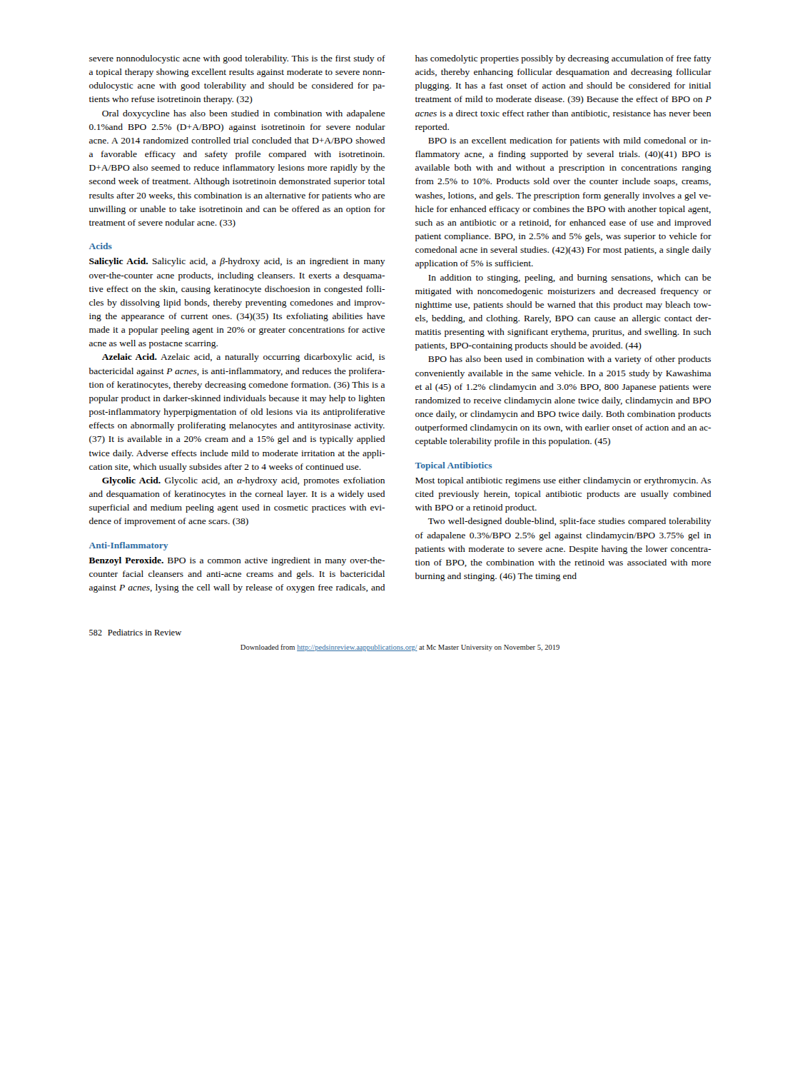severe nonnodulocystic acne with good tolerability. This is the first study of a topical therapy showing excellent results against moderate to severe nonnodulocystic acne with good tolerability and should be considered for patients who refuse isotretinoin therapy. (32)
Oral doxycycline has also been studied in combination with adapalene 0.1%and BPO 2.5% (D+A/BPO) against isotretinoin for severe nodular acne. A 2014 randomized controlled trial concluded that D+A/BPO showed a favorable efficacy and safety profile compared with isotretinoin. D+A/BPO also seemed to reduce inflammatory lesions more rapidly by the second week of treatment. Although isotretinoin demonstrated superior total results after 20 weeks, this combination is an alternative for patients who are unwilling or unable to take isotretinoin and can be offered as an option for treatment of severe nodular acne. (33)
Acids
Salicylic Acid. Salicylic acid, a β-hydroxy acid, is an ingredient in many over-the-counter acne products, including cleansers. It exerts a desquamative effect on the skin, causing keratinocyte dischoesion in congested follicles by dissolving lipid bonds, thereby preventing comedones and improving the appearance of current ones. (34)(35) Its exfoliating abilities have made it a popular peeling agent in 20% or greater concentrations for active acne as well as postacne scarring.
Azelaic Acid. Azelaic acid, a naturally occurring dicarboxylic acid, is bactericidal against P acnes, is anti-inflammatory, and reduces the proliferation of keratinocytes, thereby decreasing comedone formation. (36) This is a popular product in darker-skinned individuals because it may help to lighten post-inflammatory hyperpigmentation of old lesions via its antiproliferative effects on abnormally proliferating melanocytes and antityrosinase activity. (37) It is available in a 20% cream and a 15% gel and is typically applied twice daily. Adverse effects include mild to moderate irritation at the application site, which usually subsides after 2 to 4 weeks of continued use.
Glycolic Acid. Glycolic acid, an α-hydroxy acid, promotes exfoliation and desquamation of keratinocytes in the corneal layer. It is a widely used superficial and medium peeling agent used in cosmetic practices with evidence of improvement of acne scars. (38)
Anti-Inflammatory
Benzoyl Peroxide. BPO is a common active ingredient in many over-the-counter facial cleansers and anti-acne creams and gels. It is bactericidal against P acnes, lysing the cell wall by release of oxygen free radicals, and has comedolytic properties possibly by decreasing accumulation of free fatty acids, thereby enhancing follicular desquamation and decreasing follicular plugging. It has a fast onset of action and should be considered for initial treatment of mild to moderate disease. (39) Because the effect of BPO on P acnes is a direct toxic effect rather than antibiotic, resistance has never been reported.
BPO is an excellent medication for patients with mild comedonal or inflammatory acne, a finding supported by several trials. (40)(41) BPO is available both with and without a prescription in concentrations ranging from 2.5% to 10%. Products sold over the counter include soaps, creams, washes, lotions, and gels. The prescription form generally involves a gel vehicle for enhanced efficacy or combines the BPO with another topical agent, such as an antibiotic or a retinoid, for enhanced ease of use and improved patient compliance. BPO, in 2.5% and 5% gels, was superior to vehicle for comedonal acne in several studies. (42)(43) For most patients, a single daily application of 5% is sufficient.
In addition to stinging, peeling, and burning sensations, which can be mitigated with noncomedogenic moisturizers and decreased frequency or nighttime use, patients should be warned that this product may bleach towels, bedding, and clothing. Rarely, BPO can cause an allergic contact dermatitis presenting with significant erythema, pruritus, and swelling. In such patients, BPO-containing products should be avoided. (44)
BPO has also been used in combination with a variety of other products conveniently available in the same vehicle. In a 2015 study by Kawashima et al (45) of 1.2% clindamycin and 3.0% BPO, 800 Japanese patients were randomized to receive clindamycin alone twice daily, clindamycin and BPO once daily, or clindamycin and BPO twice daily. Both combination products outperformed clindamycin on its own, with earlier onset of action and an acceptable tolerability profile in this population. (45)
Topical Antibiotics
Most topical antibiotic regimens use either clindamycin or erythromycin. As cited previously herein, topical antibiotic products are usually combined with BPO or a retinoid product.
Two well-designed double-blind, split-face studies compared tolerability of adapalene 0.3%/BPO 2.5% gel against clindamycin/BPO 3.75% gel in patients with moderate to severe acne. Despite having the lower concentration of BPO, the combination with the retinoid was associated with more burning and stinging. (46) The timing end
582 Pediatrics in Review
Downloaded from http://pedsinreview.aappublications.org/ at Mc Master University on November 5, 2019